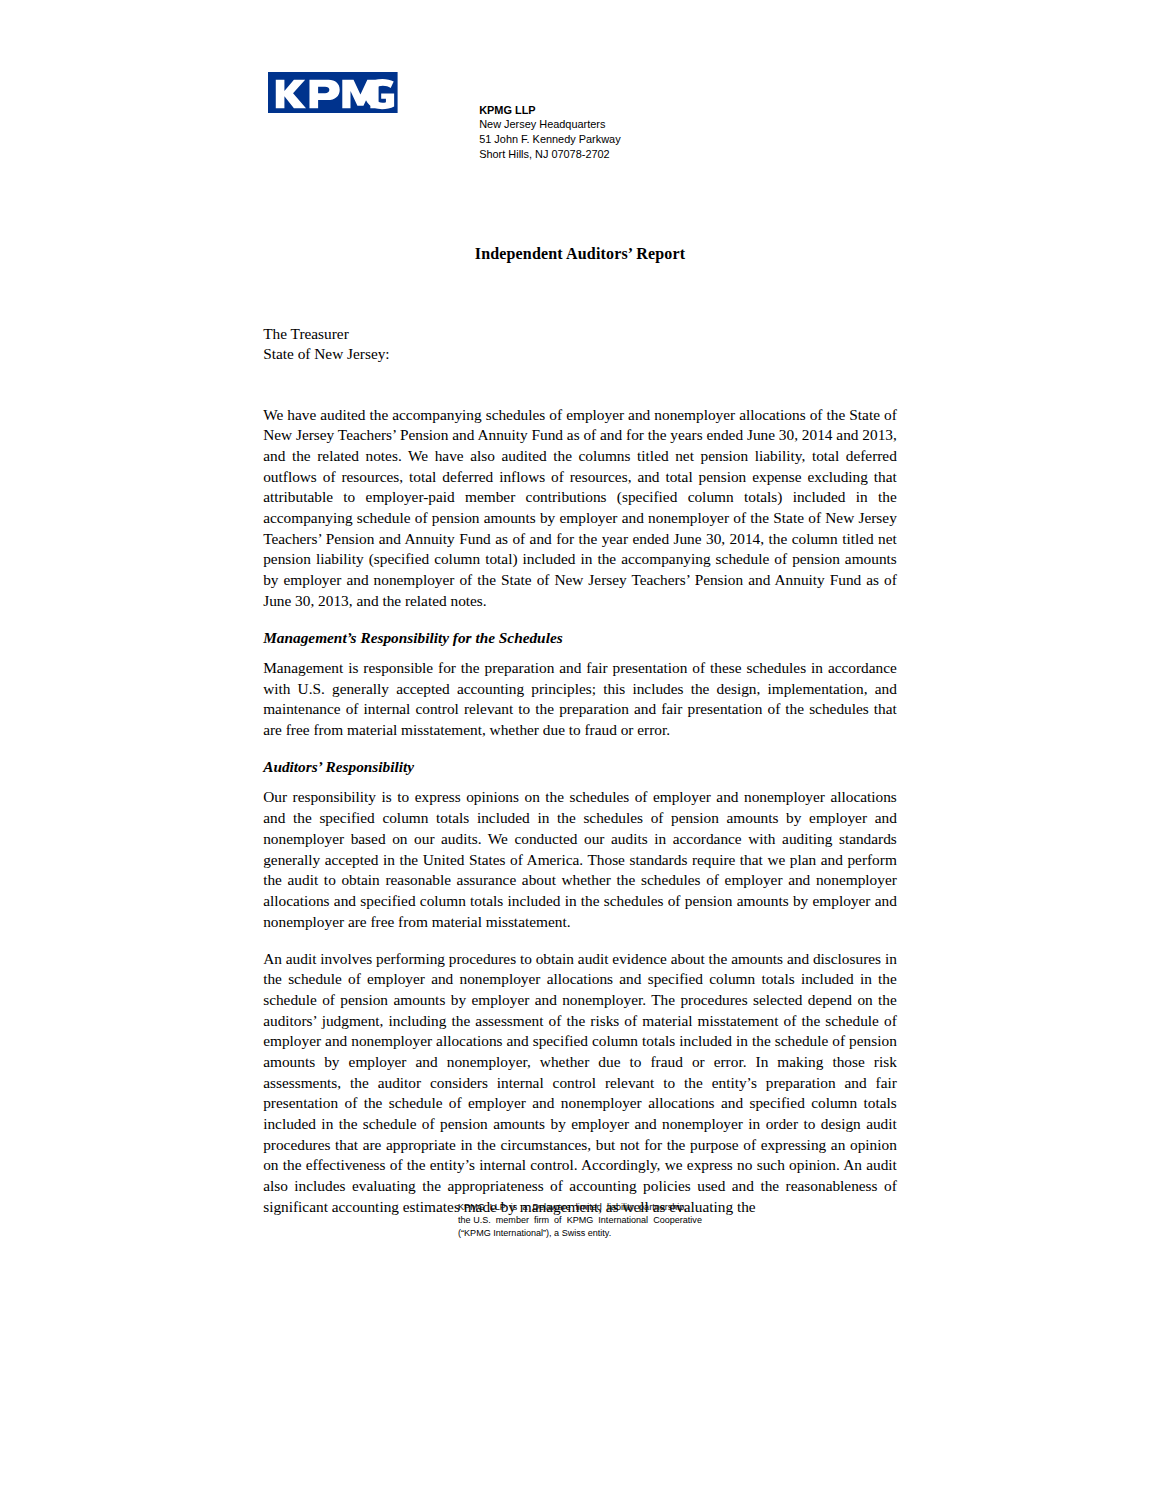KPMG LLP
New Jersey Headquarters
51 John F. Kennedy Parkway
Short Hills, NJ 07078-2702
Independent Auditors’ Report
The Treasurer
State of New Jersey:
We have audited the accompanying schedules of employer and nonemployer allocations of the State of New Jersey Teachers’ Pension and Annuity Fund as of and for the years ended June 30, 2014 and 2013, and the related notes. We have also audited the columns titled net pension liability, total deferred outflows of resources, total deferred inflows of resources, and total pension expense excluding that attributable to employer-paid member contributions (specified column totals) included in the accompanying schedule of pension amounts by employer and nonemployer of the State of New Jersey Teachers’ Pension and Annuity Fund as of and for the year ended June 30, 2014, the column titled net pension liability (specified column total) included in the accompanying schedule of pension amounts by employer and nonemployer of the State of New Jersey Teachers’ Pension and Annuity Fund as of June 30, 2013, and the related notes.
Management’s Responsibility for the Schedules
Management is responsible for the preparation and fair presentation of these schedules in accordance with U.S. generally accepted accounting principles; this includes the design, implementation, and maintenance of internal control relevant to the preparation and fair presentation of the schedules that are free from material misstatement, whether due to fraud or error.
Auditors’ Responsibility
Our responsibility is to express opinions on the schedules of employer and nonemployer allocations and the specified column totals included in the schedules of pension amounts by employer and nonemployer based on our audits. We conducted our audits in accordance with auditing standards generally accepted in the United States of America. Those standards require that we plan and perform the audit to obtain reasonable assurance about whether the schedules of employer and nonemployer allocations and specified column totals included in the schedules of pension amounts by employer and nonemployer are free from material misstatement.
An audit involves performing procedures to obtain audit evidence about the amounts and disclosures in the schedule of employer and nonemployer allocations and specified column totals included in the schedule of pension amounts by employer and nonemployer. The procedures selected depend on the auditors’ judgment, including the assessment of the risks of material misstatement of the schedule of employer and nonemployer allocations and specified column totals included in the schedule of pension amounts by employer and nonemployer, whether due to fraud or error. In making those risk assessments, the auditor considers internal control relevant to the entity’s preparation and fair presentation of the schedule of employer and nonemployer allocations and specified column totals included in the schedule of pension amounts by employer and nonemployer in order to design audit procedures that are appropriate in the circumstances, but not for the purpose of expressing an opinion on the effectiveness of the entity’s internal control. Accordingly, we express no such opinion. An audit also includes evaluating the appropriateness of accounting policies used and the reasonableness of significant accounting estimates made by management, as well as evaluating the
KPMG LLP is a Delaware limited liability partnership,
the U.S. member firm of KPMG International Cooperative
(“KPMG International”), a Swiss entity.